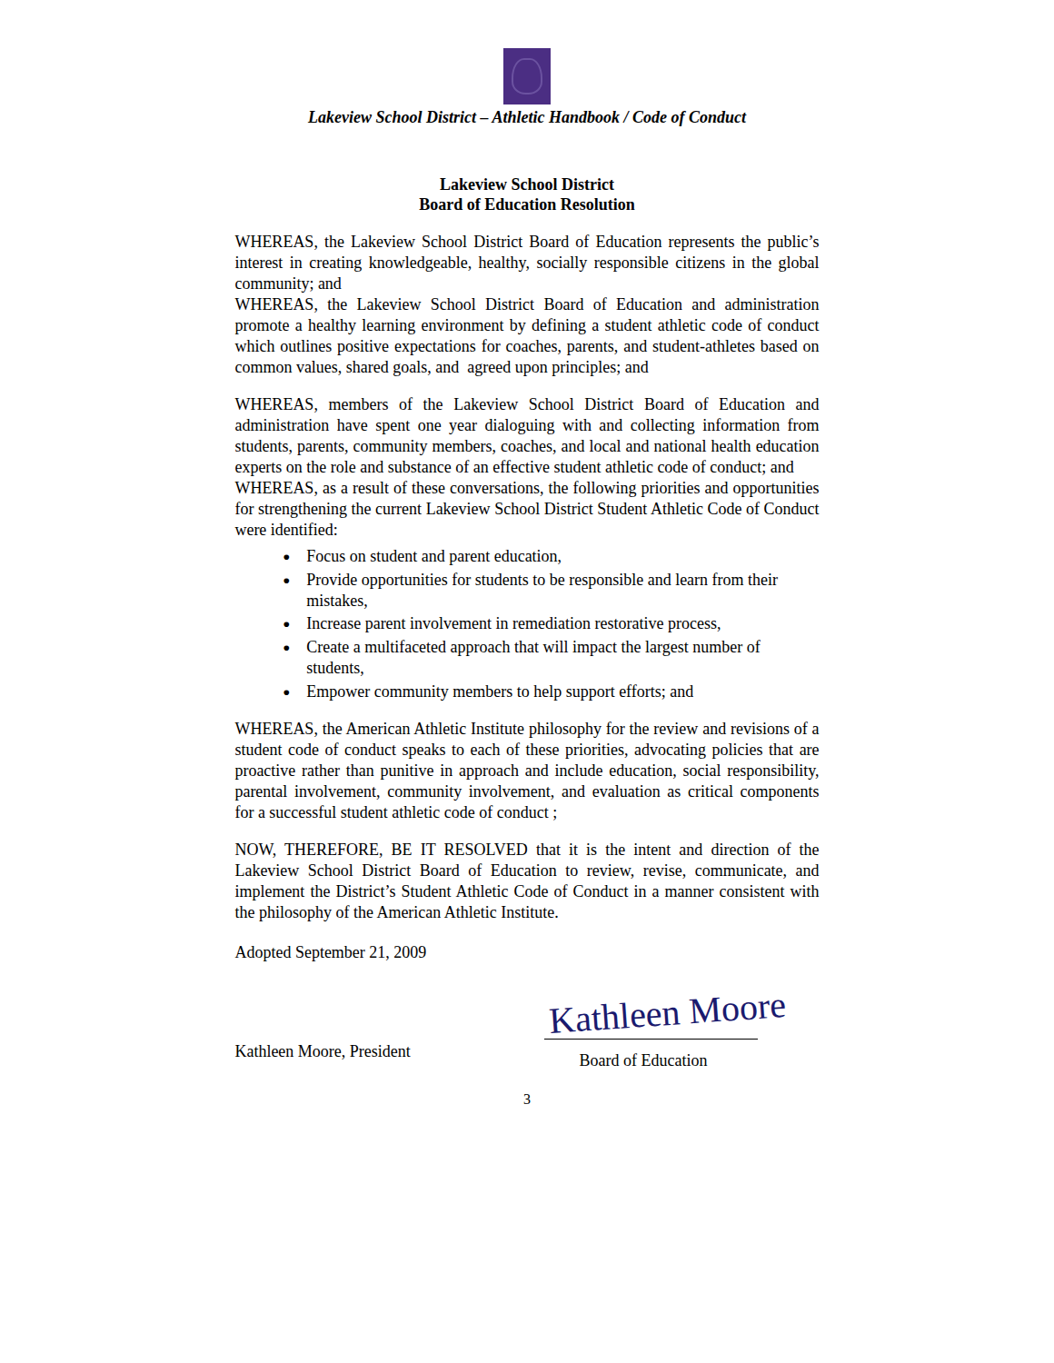Lakeview School District – Athletic Handbook / Code of Conduct
Lakeview School District
Board of Education Resolution
WHEREAS, the Lakeview School District Board of Education represents the public’s interest in creating knowledgeable, healthy, socially responsible citizens in the global community; and
WHEREAS, the Lakeview School District Board of Education and administration promote a healthy learning environment by defining a student athletic code of conduct which outlines positive expectations for coaches, parents, and student-athletes based on common values, shared goals, and agreed upon principles; and
WHEREAS, members of the Lakeview School District Board of Education and administration have spent one year dialoguing with and collecting information from students, parents, community members, coaches, and local and national health education experts on the role and substance of an effective student athletic code of conduct; and
WHEREAS, as a result of these conversations, the following priorities and opportunities for strengthening the current Lakeview School District Student Athletic Code of Conduct were identified:
Focus on student and parent education,
Provide opportunities for students to be responsible and learn from their mistakes,
Increase parent involvement in remediation restorative process,
Create a multifaceted approach that will impact the largest number of students,
Empower community members to help support efforts; and
WHEREAS, the American Athletic Institute philosophy for the review and revisions of a student code of conduct speaks to each of these priorities, advocating policies that are proactive rather than punitive in approach and include education, social responsibility, parental involvement, community involvement, and evaluation as critical components for a successful student athletic code of conduct ;
NOW, THEREFORE, BE IT RESOLVED that it is the intent and direction of the Lakeview School District Board of Education to review, revise, communicate, and implement the District’s Student Athletic Code of Conduct in a manner consistent with the philosophy of the American Athletic Institute.
Adopted September 21, 2009
Kathleen Moore
Kathleen Moore, President
Board of Education
3